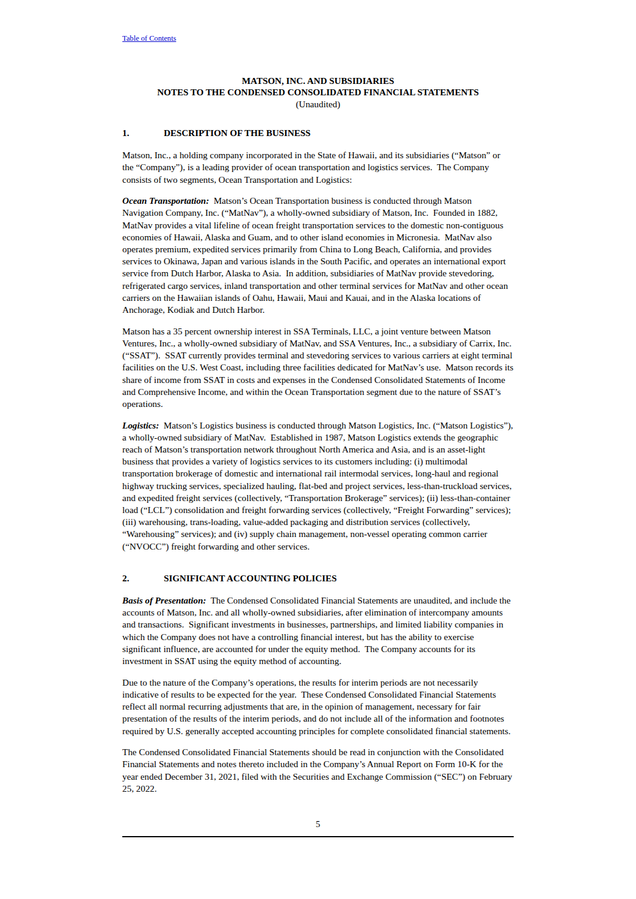Table of Contents
MATSON, INC. AND SUBSIDIARIES
NOTES TO THE CONDENSED CONSOLIDATED FINANCIAL STATEMENTS
(Unaudited)
1. DESCRIPTION OF THE BUSINESS
Matson, Inc., a holding company incorporated in the State of Hawaii, and its subsidiaries (“Matson” or the “Company”), is a leading provider of ocean transportation and logistics services. The Company consists of two segments, Ocean Transportation and Logistics:
Ocean Transportation: Matson’s Ocean Transportation business is conducted through Matson Navigation Company, Inc. (“MatNav”), a wholly-owned subsidiary of Matson, Inc. Founded in 1882, MatNav provides a vital lifeline of ocean freight transportation services to the domestic non-contiguous economies of Hawaii, Alaska and Guam, and to other island economies in Micronesia. MatNav also operates premium, expedited services primarily from China to Long Beach, California, and provides services to Okinawa, Japan and various islands in the South Pacific, and operates an international export service from Dutch Harbor, Alaska to Asia. In addition, subsidiaries of MatNav provide stevedoring, refrigerated cargo services, inland transportation and other terminal services for MatNav and other ocean carriers on the Hawaiian islands of Oahu, Hawaii, Maui and Kauai, and in the Alaska locations of Anchorage, Kodiak and Dutch Harbor.
Matson has a 35 percent ownership interest in SSA Terminals, LLC, a joint venture between Matson Ventures, Inc., a wholly-owned subsidiary of MatNav, and SSA Ventures, Inc., a subsidiary of Carrix, Inc. (“SSAT”). SSAT currently provides terminal and stevedoring services to various carriers at eight terminal facilities on the U.S. West Coast, including three facilities dedicated for MatNav’s use. Matson records its share of income from SSAT in costs and expenses in the Condensed Consolidated Statements of Income and Comprehensive Income, and within the Ocean Transportation segment due to the nature of SSAT’s operations.
Logistics: Matson’s Logistics business is conducted through Matson Logistics, Inc. (“Matson Logistics”), a wholly-owned subsidiary of MatNav. Established in 1987, Matson Logistics extends the geographic reach of Matson’s transportation network throughout North America and Asia, and is an asset-light business that provides a variety of logistics services to its customers including: (i) multimodal transportation brokerage of domestic and international rail intermodal services, long-haul and regional highway trucking services, specialized hauling, flat-bed and project services, less-than-truckload services, and expedited freight services (collectively, “Transportation Brokerage” services); (ii) less-than-container load (“LCL”) consolidation and freight forwarding services (collectively, “Freight Forwarding” services); (iii) warehousing, trans-loading, value-added packaging and distribution services (collectively, “Warehousing” services); and (iv) supply chain management, non-vessel operating common carrier (“NVOCC”) freight forwarding and other services.
2. SIGNIFICANT ACCOUNTING POLICIES
Basis of Presentation: The Condensed Consolidated Financial Statements are unaudited, and include the accounts of Matson, Inc. and all wholly-owned subsidiaries, after elimination of intercompany amounts and transactions. Significant investments in businesses, partnerships, and limited liability companies in which the Company does not have a controlling financial interest, but has the ability to exercise significant influence, are accounted for under the equity method. The Company accounts for its investment in SSAT using the equity method of accounting.
Due to the nature of the Company’s operations, the results for interim periods are not necessarily indicative of results to be expected for the year. These Condensed Consolidated Financial Statements reflect all normal recurring adjustments that are, in the opinion of management, necessary for fair presentation of the results of the interim periods, and do not include all of the information and footnotes required by U.S. generally accepted accounting principles for complete consolidated financial statements.
The Condensed Consolidated Financial Statements should be read in conjunction with the Consolidated Financial Statements and notes thereto included in the Company’s Annual Report on Form 10-K for the year ended December 31, 2021, filed with the Securities and Exchange Commission (“SEC”) on February 25, 2022.
5